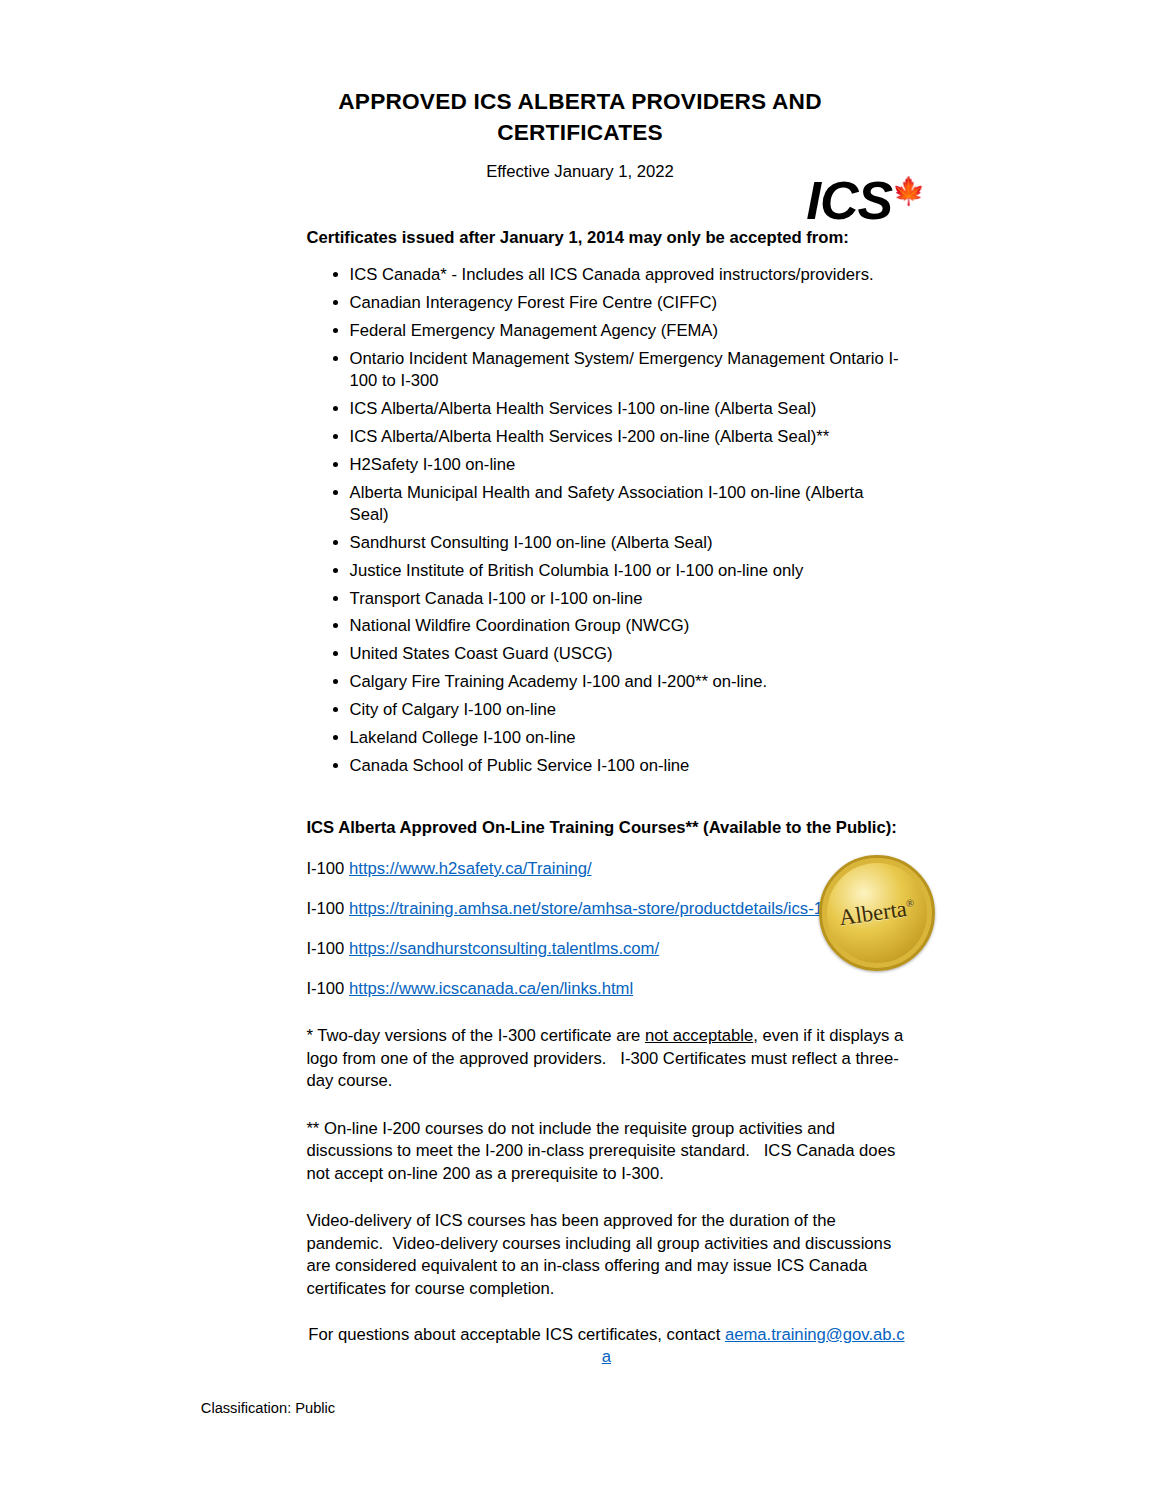APPROVED ICS ALBERTA PROVIDERS AND CERTIFICATES
Effective January 1, 2022
Certificates issued after January 1, 2014 may only be accepted from: ICS🍁
ICS Canada* - Includes all ICS Canada approved instructors/providers.
Canadian Interagency Forest Fire Centre (CIFFC)
Federal Emergency Management Agency (FEMA)
Ontario Incident Management System/ Emergency Management Ontario I-100 to I-300
ICS Alberta/Alberta Health Services I-100 on-line (Alberta Seal)
ICS Alberta/Alberta Health Services I-200 on-line (Alberta Seal)**
H2Safety I-100 on-line
Alberta Municipal Health and Safety Association I-100 on-line (Alberta Seal)
Sandhurst Consulting I-100 on-line (Alberta Seal)
Justice Institute of British Columbia I-100 or I-100 on-line only
Transport Canada I-100 or I-100 on-line
National Wildfire Coordination Group (NWCG)
United States Coast Guard (USCG)
Calgary Fire Training Academy I-100 and I-200** on-line.
City of Calgary I-100 on-line
Lakeland College I-100 on-line
Canada School of Public Service I-100 on-line
ICS Alberta Approved On-Line Training Courses** (Available to the Public):
I-100 https://www.h2safety.ca/Training/
I-100 https://training.amhsa.net/store/amhsa-store/productdetails/ics-100-amhsa Alberta®
I-100 https://sandhurstconsulting.talentlms.com/
I-100 https://www.icscanada.ca/en/links.html
* Two-day versions of the I-300 certificate are not acceptable, even if it displays a logo from one of the approved providers. I-300 Certificates must reflect a three-day course.
** On-line I-200 courses do not include the requisite group activities and discussions to meet the I-200 in-class prerequisite standard. ICS Canada does not accept on-line 200 as a prerequisite to I-300.
Video-delivery of ICS courses has been approved for the duration of the pandemic. Video-delivery courses including all group activities and discussions are considered equivalent to an in-class offering and may issue ICS Canada certificates for course completion.
For questions about acceptable ICS certificates, contact aema.training@gov.ab.ca
Classification: Public